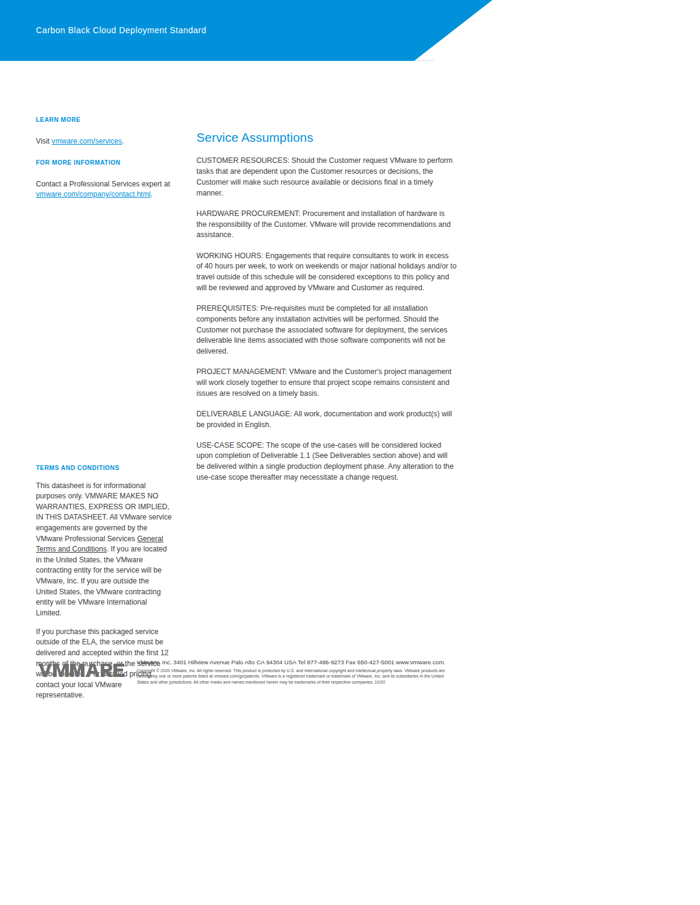Carbon Black Cloud Deployment Standard
LEARN MORE
Visit vmware.com/services.
FOR MORE INFORMATION
Contact a Professional Services expert at
vmware.com/company/contact.html.
TERMS AND CONDITIONS
This datasheet is for informational purposes only. VMWARE MAKES NO WARRANTIES, EXPRESS OR IMPLIED, IN THIS DATASHEET. All VMware service engagements are governed by the VMware Professional Services General Terms and Conditions. If you are located in the United States, the VMware contracting entity for the service will be VMware, Inc. If you are outside the United States, the VMware contracting entity will be VMware International Limited.
If you purchase this packaged service outside of the ELA, the service must be delivered and accepted within the first 12 months of the purchase, or the service will be forfeited. For detailed pricing, contact your local VMware representative.
Service Assumptions
CUSTOMER RESOURCES: Should the Customer request VMware to perform tasks that are dependent upon the Customer resources or decisions, the Customer will make such resource available or decisions final in a timely manner.
HARDWARE PROCUREMENT: Procurement and installation of hardware is the responsibility of the Customer. VMware will provide recommendations and assistance.
WORKING HOURS: Engagements that require consultants to work in excess of 40 hours per week, to work on weekends or major national holidays and/or to travel outside of this schedule will be considered exceptions to this policy and will be reviewed and approved by VMware and Customer as required.
PREREQUISITES: Pre-requisites must be completed for all installation components before any installation activities will be performed. Should the Customer not purchase the associated software for deployment, the services deliverable line items associated with those software components will not be delivered.
PROJECT MANAGEMENT: VMware and the Customer's project management will work closely together to ensure that project scope remains consistent and issues are resolved on a timely basis.
DELIVERABLE LANGUAGE: All work, documentation and work product(s) will be provided in English.
USE-CASE SCOPE: The scope of the use-cases will be considered locked upon completion of Deliverable 1.1 (See Deliverables section above) and will be delivered within a single production deployment phase. Any alteration to the use-case scope thereafter may necessitate a change request.
®
VMware, Inc. 3401 Hillview Avenue Palo Alto CA 94304 USA Tel 877-486-9273 Fax 650-427-5001 www.vmware.com.
Copyright © 2020 VMware, Inc. All rights reserved. This product is protected by U.S. and international copyright and intellectual property laws. VMware products are covered by one or more patents listed at vmware.com/go/patents. VMware is a registered trademark or trademark of VMware, Inc. and its subsidiaries in the United States and other jurisdictions. All other marks and names mentioned herein may be trademarks of their respective companies. 10/20